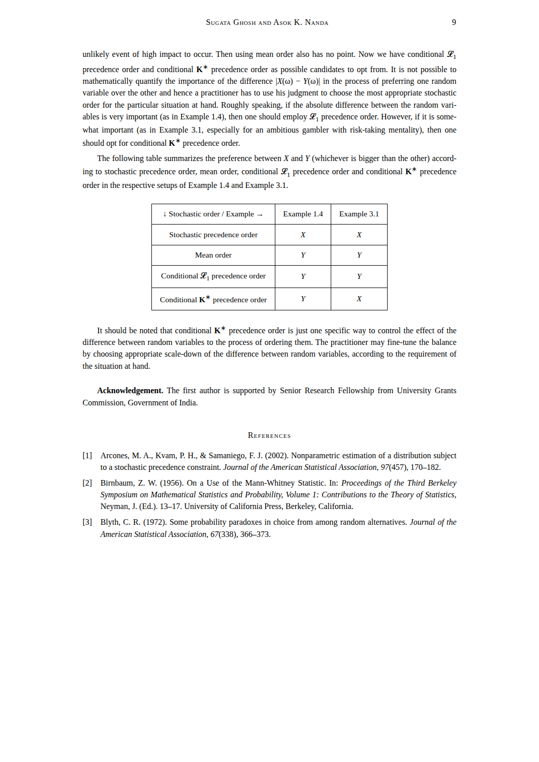Sugata Ghosh and Asok K. Nanda 9
unlikely event of high impact to occur. Then using mean order also has no point. Now we have conditional 𝓛1 precedence order and conditional K∗ precedence order as possible candidates to opt from. It is not possible to mathematically quantify the importance of the difference |X(ω) − Y(ω)| in the process of preferring one random variable over the other and hence a practitioner has to use his judgment to choose the most appropriate stochastic order for the particular situation at hand. Roughly speaking, if the absolute difference between the random variables is very important (as in Example 1.4), then one should employ 𝓛1 precedence order. However, if it is somewhat important (as in Example 3.1, especially for an ambitious gambler with risk-taking mentality), then one should opt for conditional K∗ precedence order.
The following table summarizes the preference between X and Y (whichever is bigger than the other) according to stochastic precedence order, mean order, conditional 𝓛1 precedence order and conditional K∗ precedence order in the respective setups of Example 1.4 and Example 3.1.
| ↓ Stochastic order / Example → | Example 1.4 | Example 3.1 |
| Stochastic precedence order | X | X |
| Mean order | Y | Y |
| Conditional 𝓛 1 precedence order | Y | Y |
| Conditional K ∗ precedence order | Y | X |
It should be noted that conditional K∗ precedence order is just one specific way to control the effect of the difference between random variables to the process of ordering them. The practitioner may fine-tune the balance by choosing appropriate scale-down of the difference between random variables, according to the requirement of the situation at hand.
Acknowledgement. The first author is supported by Senior Research Fellowship from University Grants Commission, Government of India.
References
[1] Arcones, M. A., Kvam, P. H., & Samaniego, F. J. (2002). Nonparametric estimation of a distribution subject to a stochastic precedence constraint. Journal of the American Statistical Association, 97(457), 170–182.
[2] Birnbaum, Z. W. (1956). On a Use of the Mann-Whitney Statistic. In: Proceedings of the Third Berkeley Symposium on Mathematical Statistics and Probability, Volume 1: Contributions to the Theory of Statistics, Neyman, J. (Ed.). 13–17. University of California Press, Berkeley, California.
[3] Blyth, C. R. (1972). Some probability paradoxes in choice from among random alternatives. Journal of the American Statistical Association, 67(338), 366–373.